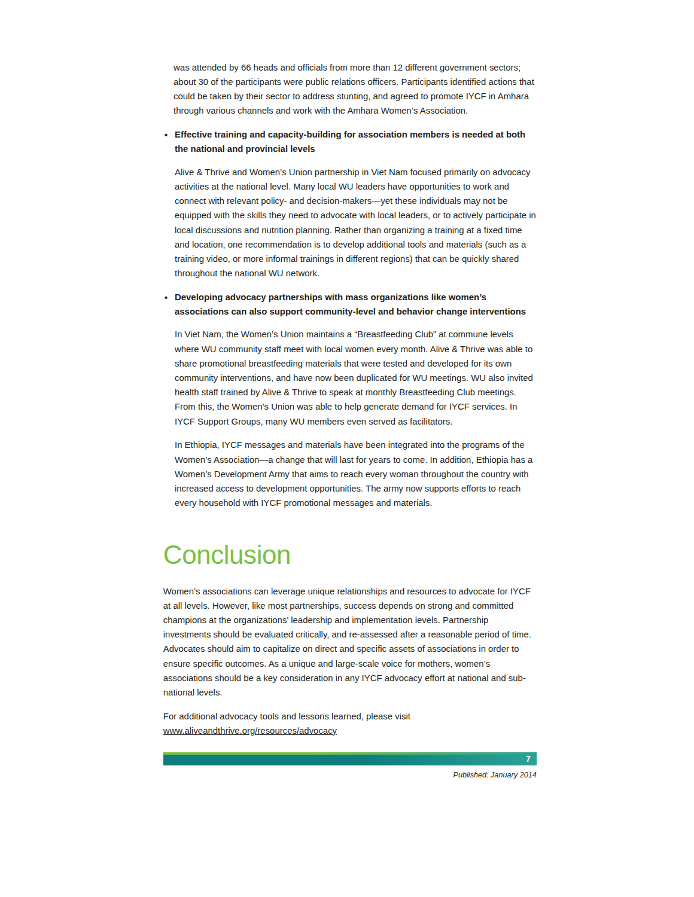was attended by 66 heads and officials from more than 12 different government sectors; about 30 of the participants were public relations officers. Participants identified actions that could be taken by their sector to address stunting, and agreed to promote IYCF in Amhara through various channels and work with the Amhara Women’s Association.
Effective training and capacity-building for association members is needed at both the national and provincial levels
Alive & Thrive and Women’s Union partnership in Viet Nam focused primarily on advocacy activities at the national level. Many local WU leaders have opportunities to work and connect with relevant policy- and decision-makers—yet these individuals may not be equipped with the skills they need to advocate with local leaders, or to actively participate in local discussions and nutrition planning. Rather than organizing a training at a fixed time and location, one recommendation is to develop additional tools and materials (such as a training video, or more informal trainings in different regions) that can be quickly shared throughout the national WU network.
Developing advocacy partnerships with mass organizations like women’s associations can also support community-level and behavior change interventions
In Viet Nam, the Women’s Union maintains a “Breastfeeding Club” at commune levels where WU community staff meet with local women every month. Alive & Thrive was able to share promotional breastfeeding materials that were tested and developed for its own community interventions, and have now been duplicated for WU meetings. WU also invited health staff trained by Alive & Thrive to speak at monthly Breastfeeding Club meetings. From this, the Women’s Union was able to help generate demand for IYCF services. In IYCF Support Groups, many WU members even served as facilitators.
In Ethiopia, IYCF messages and materials have been integrated into the programs of the Women’s Association—a change that will last for years to come. In addition, Ethiopia has a Women’s Development Army that aims to reach every woman throughout the country with increased access to development opportunities. The army now supports efforts to reach every household with IYCF promotional messages and materials.
Conclusion
Women’s associations can leverage unique relationships and resources to advocate for IYCF at all levels. However, like most partnerships, success depends on strong and committed champions at the organizations’ leadership and implementation levels. Partnership investments should be evaluated critically, and re-assessed after a reasonable period of time. Advocates should aim to capitalize on direct and specific assets of associations in order to ensure specific outcomes. As a unique and large-scale voice for mothers, women’s associations should be a key consideration in any IYCF advocacy effort at national and sub-national levels.
For additional advocacy tools and lessons learned, please visit
www.aliveandthrive.org/resources/advocacy
7
Published: January 2014